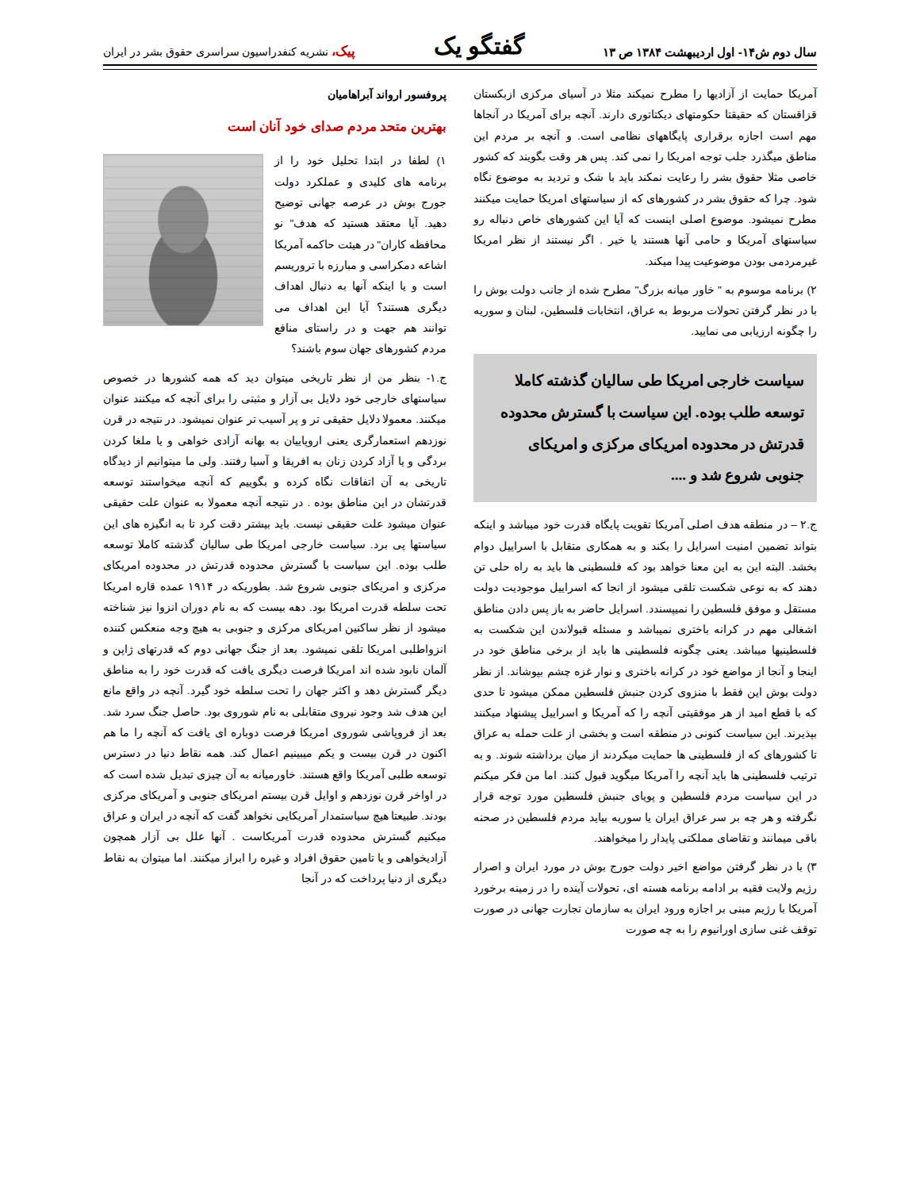سال دوم ش۱۴- اول اردیبهشت ۱۳۸۴ ص ۱۳
گفتگو یک
پیک، نشریه کنفدراسیون سراسری حقوق بشر در ایران
آمریکا حمایت از آزادیها را مطرح نمیکند مثلا در آسیای مرکزی ازبکستان قزاقستان که حقیقتا حکومتهای دیکتاتوری دارند. آنچه برای آمریکا در آنجاها مهم است اجازه برقراری پایگاههای نظامی است. و آنچه بر مردم این مناطق میگذرد جلب توجه امریکا را نمی کند. پس هر وقت بگویند که کشور خاصی مثلا حقوق بشر را رعایت نمکند باید با شک و تردید به موضوع نگاه شود. چرا که حقوق بشر در کشورهای که از سیاستهای امریکا حمایت میکنند مطرح نمیشود. موضوع اصلی اینست که آیا این کشورهای خاص دنباله رو سیاستهای آمریکا و حامی آنها هستند یا خیر . اگر نیستند از نظر امریکا غیرمردمی بودن موضوعیت پیدا میکند.
۲) برنامه موسوم به " خاور میانه بزرگ" مطرح شده از جانب دولت بوش را با در نظر گرفتن تحولات مربوط به عراق، انتخابات فلسطین، لبنان و سوریه را چگونه ارزیابی می نمایید.
سیاست خارجی امریکا طی سالیان گذشته کاملا توسعه طلب بوده. این سیاست با گسترش محدوده قدرتش در محدوده امریکای مرکزی و امریکای جنوبی شروع شد و ....
ج.۲ – در منطقه هدف اصلی آمریکا تقویت پایگاه قدرت خود میباشد و اینکه بتواند تضمین امنیت اسرایل را بکند و به همکاری متقابل با اسراییل دوام بخشد. البته این به این معنا خواهد بود که فلسطینی ها باید به راه حلی تن دهند که به نوعی شکست تلقی میشود از انجا که اسراییل موجودیت دولت مستقل و موفق فلسطین را نمیپسندد. اسرایل حاضر به باز پس دادن مناطق اشغالی مهم در کرانه باختری نمیباشد و مسئله قبولاندن این شکست به فلسطینیها میباشد. یعنی چگونه فلسطینی ها باید از برخی مناطق خود در اینجا و آنجا از مواضع خود در کرانه باختری و نوار غزه چشم بپوشاند. از نظر دولت بوش این فقط با منزوی کردن جنبش فلسطین ممکن میشود تا حدی که با قطع امید از هر موفقیتی آنچه را که آمریکا و اسراییل پیشنهاد میکنند بپذیرند. این سیاست کنونی در منطقه است و بخشی از علت حمله به عراق تا کشورهای که از فلسطینی ها حمایت میکردند از میان برداشته شوند. و به ترتیب فلسطینی ها باید آنچه را آمریکا میگوید قبول کنند. اما من فکر میکنم در این سیاست مردم فلسطین و پویای جنبش فلسطین مورد توجه قرار نگرفته و هر چه بر سر عراق ایران یا سوریه بیاید مردم فلسطین در صحنه باقی میمانند و تقاضای مملکتی پایدار را میخواهند.
۳) با در نظر گرفتن مواضع اخیر دولت جورج بوش در مورد ایران و اصرار رژیم ولایت فقیه بر ادامه برنامه هسته ای، تحولات آینده را در زمینه برخورد آمریکا با رژیم مبنی بر اجازه ورود ایران به سازمان تجارت جهانی در صورت توقف غنی سازی اورانیوم را به چه صورت
پروفسور ارواند آبراهامیان
بهترین متحد مردم صدای خود آنان است
۱) لطفا در ابتدا تحلیل خود را از برنامه های کلیدی و عملکرد دولت جورج بوش در عرصه جهانی توضیح دهید. آیا معتقد هستید که هدف" نو محافظه کاران" در هیئت حاکمه آمریکا اشاعه دمکراسی و مبارزه با تروریسم است و یا اینکه آنها به دنبال اهداف دیگری هستند؟ آیا این اهداف می توانند هم جهت و در راستای منافع مردم کشورهای جهان سوم باشند؟
ج.۱- بنظر من از نظر تاریخی میتوان دید که همه کشورها در خصوص سیاستهای خارجی خود دلایل بی آزار و مثبتی را برای آنچه که میکنند عنوان میکنند. معمولا دلایل حقیقی تر و پر آسیب تر عنوان نمیشود. در نتیجه در قرن نوزدهم استعمارگری یعنی اروپاییان به بهانه آزادی خواهی و یا ملغا کردن بردگی و یا آزاد کردن زنان به افریقا و آسیا رفتند. ولی ما میتوانیم از دیدگاه تاریخی به آن اتفاقات نگاه کرده و بگوییم که آنچه میخواستند توسعه قدرتشان در این مناطق بوده . در نتیجه آنچه معمولا به عنوان علت حقیقی عنوان میشود علت حقیقی نیست. باید بیشتر دقت کرد تا به انگیزه های این سیاستها پی برد. سیاست خارجی امریکا طی سالیان گذشته کاملا توسعه طلب بوده. این سیاست با گسترش محدوده قدرتش در محدوده امریکای مرکزی و امریکای جنوبی شروع شد. بطوریکه در ۱۹۱۴ عمده قاره امریکا تحت سلطه قدرت امریکا بود. دهه بیست که به نام دوران انزوا نیز شناخته میشود از نظر ساکنین امریکای مرکزی و جنوبی به هیچ وجه منعکس کننده انزواطلبی امریکا تلقی نمیشود. بعد از جنگ جهانی دوم که قدرتهای ژاپن و آلمان نابود شده اند امریکا فرصت دیگری یافت که قدرت خود را به مناطق دیگر گسترش دهد و اکثر جهان را تحت سلطه خود گیرد. آنچه در واقع مانع این هدف شد وجود نیروی متقابلی به نام شوروی بود. حاصل جنگ سرد شد. بعد از فروپاشی شوروی امریکا فرصت دوباره ای یافت که آنچه را ما هم اکنون در قرن بیست و یکم میبینیم اعمال کند. همه نقاط دنیا در دسترس توسعه طلبی آمریکا واقع هستند. خاورمیانه به آن چیزی تبدیل شده است که در اواخر قرن نوزدهم و اوایل قرن بیستم امریکای جنوبی و آمریکای مرکزی بودند. طبیعتا هیچ سیاستمدار آمریکایی نخواهد گفت که آنچه در ایران و عراق میکنیم گسترش محدوده قدرت آمریکاست . آنها علل بی آزار همچون آزادیخواهی و یا تامین حقوق افراد و غیره را ابراز میکنند. اما میتوان به نقاط دیگری از دنیا پرداخت که در آنجا